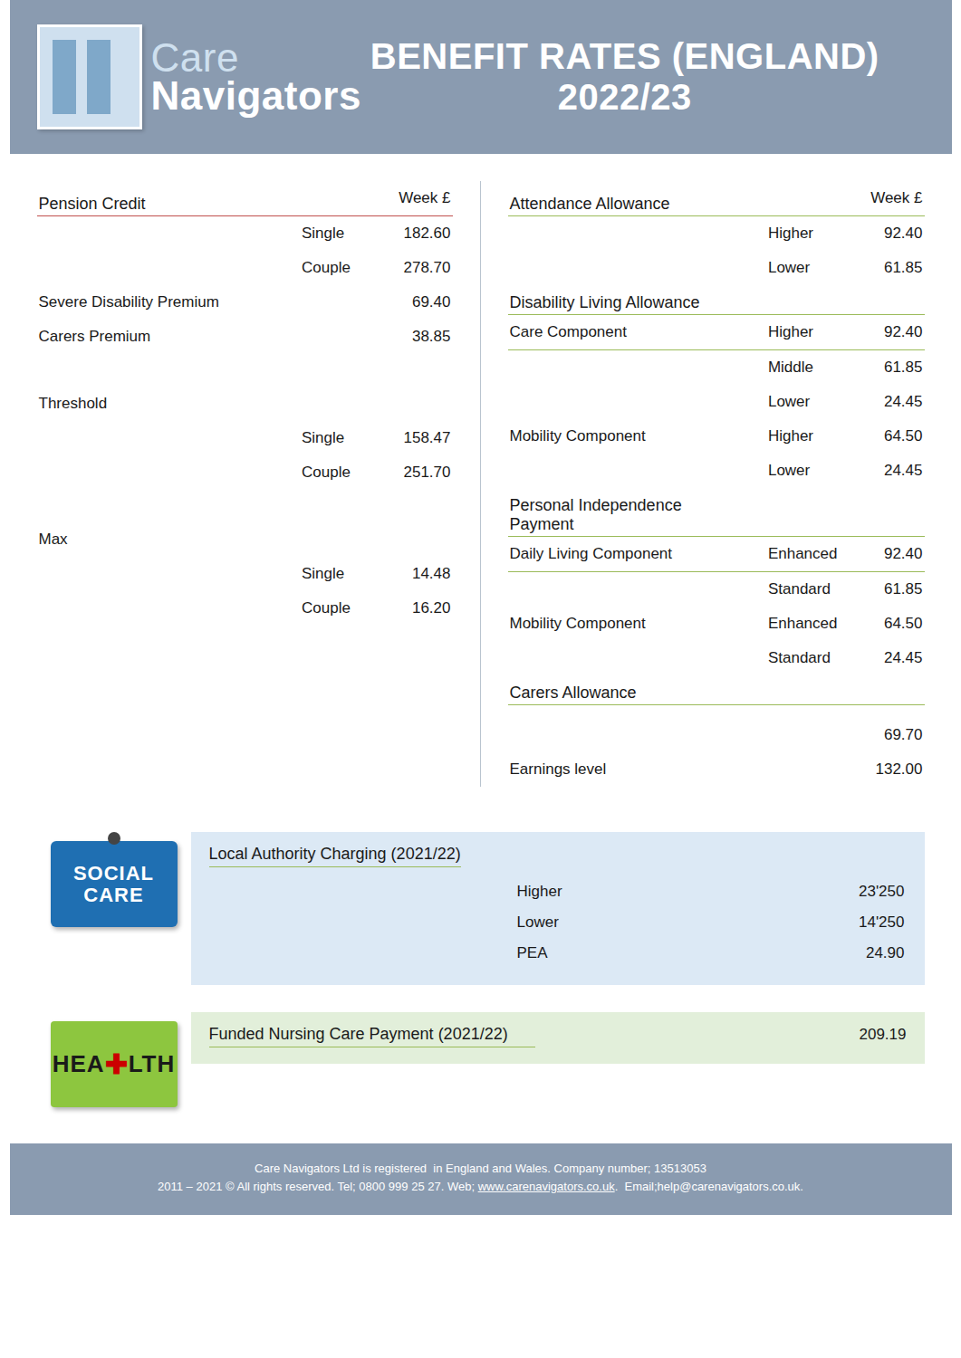Care
Navigators
BENEFIT RATES (ENGLAND) 2022/23
| Pension Credit | | Week £ |
| | Single | 182.60 |
| | Couple | 278.70 |
| Severe Disability Premium | | 69.40 |
| Carers Premium | | 38.85 |
| Threshold | | |
| | Single | 158.47 |
| | Couple | 251.70 |
| Max | | |
| | Single | 14.48 |
| | Couple | 16.20 |
| Attendance Allowance | | Week £ |
| | Higher | 92.40 |
| | Lower | 61.85 |
| Disability Living Allowance | | |
| Care Component | Higher | 92.40 |
| | Middle | 61.85 |
| | Lower | 24.45 |
| Mobility Component | Higher | 64.50 |
| | Lower | 24.45 |
| Personal Independence Payment | | |
| Daily Living Component | Enhanced | 92.40 |
| | Standard | 61.85 |
| Mobility Component | Enhanced | 64.50 |
| | Standard | 24.45 |
| Carers Allowance | | |
| | | 69.70 |
| Earnings level | | 132.00 |
SOCIAL CARE
Local Authority Charging (2021/22)
| Higher | 23'250 |
| Lower | 14'250 |
| PEA | 24.90 |
HEA✚LTH
Funded Nursing Care Payment (2021/22) 209.19
Care Navigators Ltd is registered in England and Wales. Company number; 13513053
2011 – 2021 © All rights reserved. Tel; 0800 999 25 27. Web; www.carenavigators.co.uk. Email;help@carenavigators.co.uk.